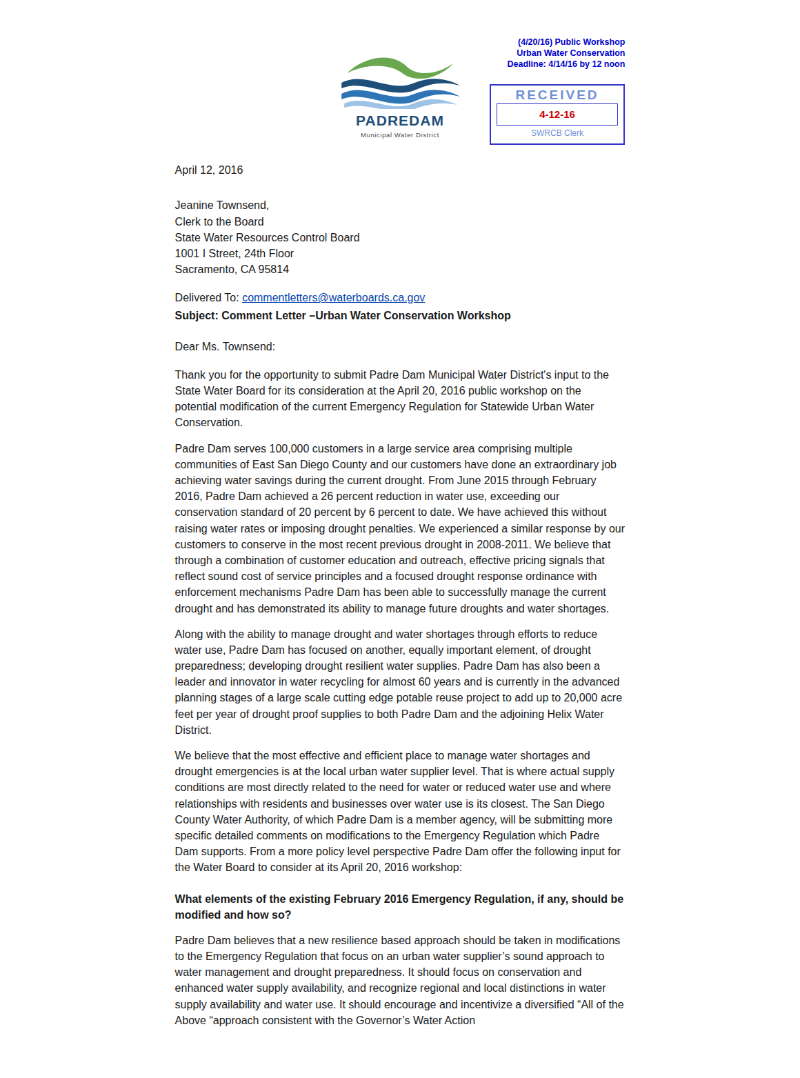(4/20/16) Public Workshop
Urban Water Conservation
Deadline: 4/14/16 by 12 noon
PADREDAM
Municipal Water District
RECEIVED
4-12-16
SWRCB Clerk
April 12, 2016
Jeanine Townsend, Clerk to the Board State Water Resources Control Board 1001 I Street, 24th Floor Sacramento, CA 95814
Delivered To: commentletters@waterboards.ca.gov
Subject: Comment Letter –Urban Water Conservation Workshop
Dear Ms. Townsend:
Thank you for the opportunity to submit Padre Dam Municipal Water District's input to the State Water Board for its consideration at the April 20, 2016 public workshop on the potential modification of the current Emergency Regulation for Statewide Urban Water Conservation.
Padre Dam serves 100,000 customers in a large service area comprising multiple communities of East San Diego County and our customers have done an extraordinary job achieving water savings during the current drought. From June 2015 through February 2016, Padre Dam achieved a 26 percent reduction in water use, exceeding our conservation standard of 20 percent by 6 percent to date. We have achieved this without raising water rates or imposing drought penalties. We experienced a similar response by our customers to conserve in the most recent previous drought in 2008-2011. We believe that through a combination of customer education and outreach, effective pricing signals that reflect sound cost of service principles and a focused drought response ordinance with enforcement mechanisms Padre Dam has been able to successfully manage the current drought and has demonstrated its ability to manage future droughts and water shortages.
Along with the ability to manage drought and water shortages through efforts to reduce water use, Padre Dam has focused on another, equally important element, of drought preparedness; developing drought resilient water supplies. Padre Dam has also been a leader and innovator in water recycling for almost 60 years and is currently in the advanced planning stages of a large scale cutting edge potable reuse project to add up to 20,000 acre feet per year of drought proof supplies to both Padre Dam and the adjoining Helix Water District.
We believe that the most effective and efficient place to manage water shortages and drought emergencies is at the local urban water supplier level. That is where actual supply conditions are most directly related to the need for water or reduced water use and where relationships with residents and businesses over water use is its closest. The San Diego County Water Authority, of which Padre Dam is a member agency, will be submitting more specific detailed comments on modifications to the Emergency Regulation which Padre Dam supports. From a more policy level perspective Padre Dam offer the following input for the Water Board to consider at its April 20, 2016 workshop:
What elements of the existing February 2016 Emergency Regulation, if any, should be modified and how so?
Padre Dam believes that a new resilience based approach should be taken in modifications to the Emergency Regulation that focus on an urban water supplier’s sound approach to water management and drought preparedness. It should focus on conservation and enhanced water supply availability, and recognize regional and local distinctions in water supply availability and water use. It should encourage and incentivize a diversified “All of the Above “approach consistent with the Governor’s Water Action